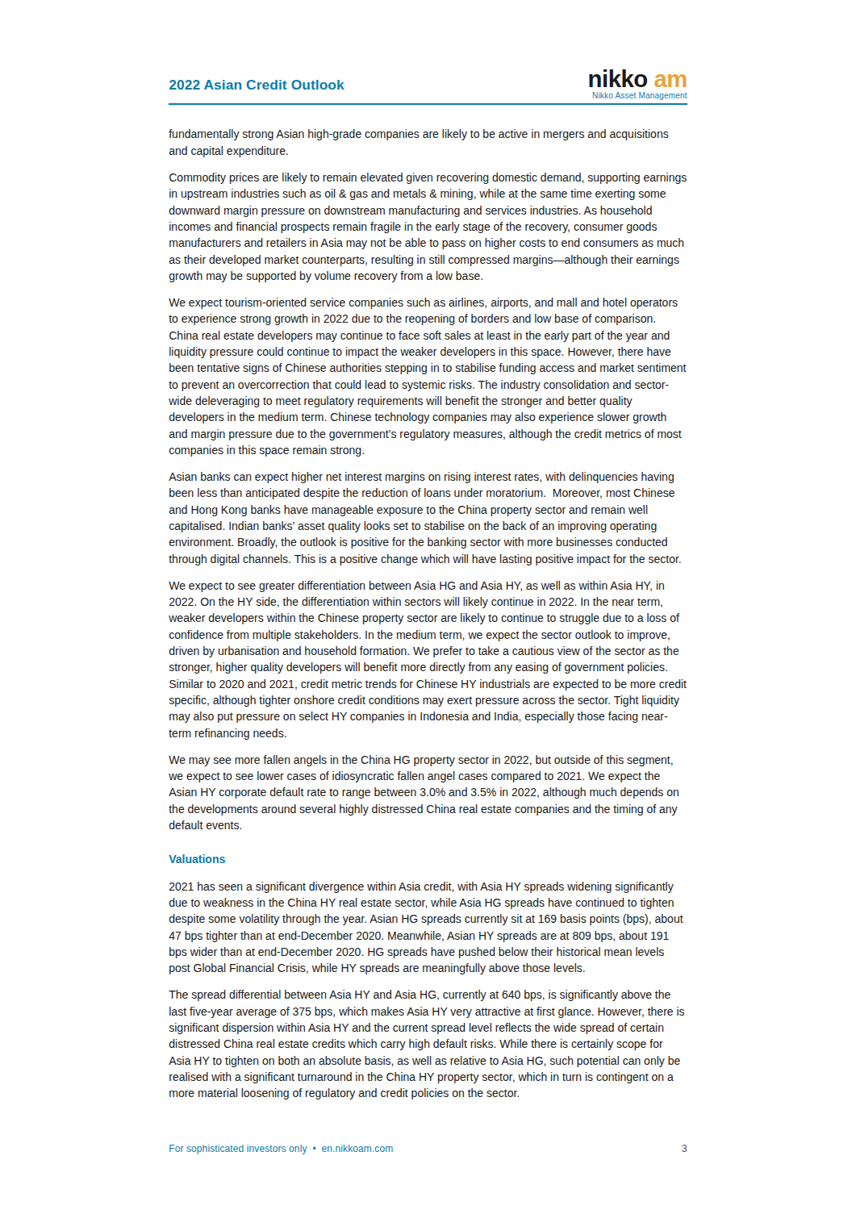2022 Asian Credit Outlook
nikko am
Nikko Asset Management
fundamentally strong Asian high-grade companies are likely to be active in mergers and acquisitions and capital expenditure.
Commodity prices are likely to remain elevated given recovering domestic demand, supporting earnings in upstream industries such as oil & gas and metals & mining, while at the same time exerting some downward margin pressure on downstream manufacturing and services industries. As household incomes and financial prospects remain fragile in the early stage of the recovery, consumer goods manufacturers and retailers in Asia may not be able to pass on higher costs to end consumers as much as their developed market counterparts, resulting in still compressed margins—although their earnings growth may be supported by volume recovery from a low base.
We expect tourism-oriented service companies such as airlines, airports, and mall and hotel operators to experience strong growth in 2022 due to the reopening of borders and low base of comparison. China real estate developers may continue to face soft sales at least in the early part of the year and liquidity pressure could continue to impact the weaker developers in this space. However, there have been tentative signs of Chinese authorities stepping in to stabilise funding access and market sentiment to prevent an overcorrection that could lead to systemic risks. The industry consolidation and sector-wide deleveraging to meet regulatory requirements will benefit the stronger and better quality developers in the medium term. Chinese technology companies may also experience slower growth and margin pressure due to the government’s regulatory measures, although the credit metrics of most companies in this space remain strong.
Asian banks can expect higher net interest margins on rising interest rates, with delinquencies having been less than anticipated despite the reduction of loans under moratorium. Moreover, most Chinese and Hong Kong banks have manageable exposure to the China property sector and remain well capitalised. Indian banks’ asset quality looks set to stabilise on the back of an improving operating environment. Broadly, the outlook is positive for the banking sector with more businesses conducted through digital channels. This is a positive change which will have lasting positive impact for the sector.
We expect to see greater differentiation between Asia HG and Asia HY, as well as within Asia HY, in 2022. On the HY side, the differentiation within sectors will likely continue in 2022. In the near term, weaker developers within the Chinese property sector are likely to continue to struggle due to a loss of confidence from multiple stakeholders. In the medium term, we expect the sector outlook to improve, driven by urbanisation and household formation. We prefer to take a cautious view of the sector as the stronger, higher quality developers will benefit more directly from any easing of government policies. Similar to 2020 and 2021, credit metric trends for Chinese HY industrials are expected to be more credit specific, although tighter onshore credit conditions may exert pressure across the sector. Tight liquidity may also put pressure on select HY companies in Indonesia and India, especially those facing near-term refinancing needs.
We may see more fallen angels in the China HG property sector in 2022, but outside of this segment, we expect to see lower cases of idiosyncratic fallen angel cases compared to 2021. We expect the Asian HY corporate default rate to range between 3.0% and 3.5% in 2022, although much depends on the developments around several highly distressed China real estate companies and the timing of any default events.
Valuations
2021 has seen a significant divergence within Asia credit, with Asia HY spreads widening significantly due to weakness in the China HY real estate sector, while Asia HG spreads have continued to tighten despite some volatility through the year. Asian HG spreads currently sit at 169 basis points (bps), about 47 bps tighter than at end-December 2020. Meanwhile, Asian HY spreads are at 809 bps, about 191 bps wider than at end-December 2020. HG spreads have pushed below their historical mean levels post Global Financial Crisis, while HY spreads are meaningfully above those levels.
The spread differential between Asia HY and Asia HG, currently at 640 bps, is significantly above the last five-year average of 375 bps, which makes Asia HY very attractive at first glance. However, there is significant dispersion within Asia HY and the current spread level reflects the wide spread of certain distressed China real estate credits which carry high default risks. While there is certainly scope for Asia HY to tighten on both an absolute basis, as well as relative to Asia HG, such potential can only be realised with a significant turnaround in the China HY property sector, which in turn is contingent on a more material loosening of regulatory and credit policies on the sector.
For sophisticated investors only • en.nikkoam.com
3